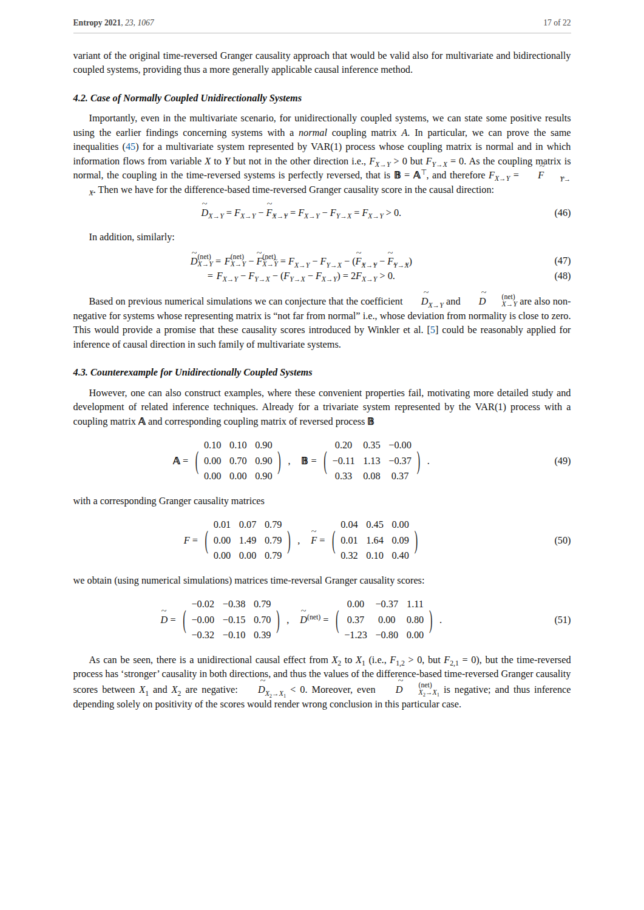Entropy 2021, 23, 1067
17 of 22
variant of the original time-reversed Granger causality approach that would be valid also for multivariate and bidirectionally coupled systems, providing thus a more generally applicable causal inference method.
4.2. Case of Normally Coupled Unidirectionally Systems
Importantly, even in the multivariate scenario, for unidirectionally coupled systems, we can state some positive results using the earlier findings concerning systems with a normal coupling matrix A. In particular, we can prove the same inequalities (45) for a multivariate system represented by VAR(1) process whose coupling matrix is normal and in which information flows from variable X to Y but not in the other direction i.e., FX→Y > 0 but FY→X = 0. As the coupling matrix is normal, the coupling in the time-reversed systems is perfectly reversed, that is 𝔹 = 𝔸⊤, and therefore FX→Y = FY→X. Then we have for the difference-based time-reversed Granger causality score in the causal direction:
DX→Y = FX→Y − FX→Y = FX→Y − FY→X = FX→Y > 0.
(46)
In addition, similarly:
D(net) X→Y =
F(net) X→Y − F(net) X→Y = FX→Y − FY→X − (FX→Y − FY→X)
(47)
=
FX→Y − FY→X − (FY→X − FX→Y) = 2FX→Y > 0.
(48)
Based on previous numerical simulations we can conjecture that the coefficient DX→Y and D(net) X→Y are also non-negative for systems whose representing matrix is “not far from normal” i.e., whose deviation from normality is close to zero. This would provide a promise that these causality scores introduced by Winkler et al. [5] could be reasonably applied for inference of causal direction in such family of multivariate systems.
4.3. Counterexample for Unidirectionally Coupled Systems
However, one can also construct examples, where these convenient properties fail, motivating more detailed study and development of related inference techniques. Already for a trivariate system represented by the VAR(1) process with a coupling matrix 𝔸 and corresponding coupling matrix of reversed process 𝔹
𝔸 = (
| 0.10 | 0.10 | 0.90 |
| 0.00 | 0.70 | 0.90 |
| 0.00 | 0.00 | 0.90 |
) , 𝔹 = (
| 0.20 | 0.35 | −0.00 |
| −0.11 | 1.13 | −0.37 |
| 0.33 | 0.08 | 0.37 |
) .
(49)
with a corresponding Granger causality matrices
F = (
| 0.01 | 0.07 | 0.79 |
| 0.00 | 1.49 | 0.79 |
| 0.00 | 0.00 | 0.79 |
) , F = (
| 0.04 | 0.45 | 0.00 |
| 0.01 | 1.64 | 0.09 |
| 0.32 | 0.10 | 0.40 |
)
(50)
we obtain (using numerical simulations) matrices time-reversal Granger causality scores:
D = (
| −0.02 | −0.38 | 0.79 |
| −0.00 | −0.15 | 0.70 |
| −0.32 | −0.10 | 0.39 |
) , D(net) = (
| 0.00 | −0.37 | 1.11 |
| 0.37 | 0.00 | 0.80 |
| −1.23 | −0.80 | 0.00 |
) .
(51)
As can be seen, there is a unidirectional causal effect from X2 to X1 (i.e., F1,2 > 0, but F2,1 = 0), but the time-reversed process has ‘stronger’ causality in both directions, and thus the values of the difference-based time-reversed Granger causality scores between X1 and X2 are negative: DX2→X1 < 0. Moreover, even D(net) X2→X1 is negative; and thus inference depending solely on positivity of the scores would render wrong conclusion in this particular case.